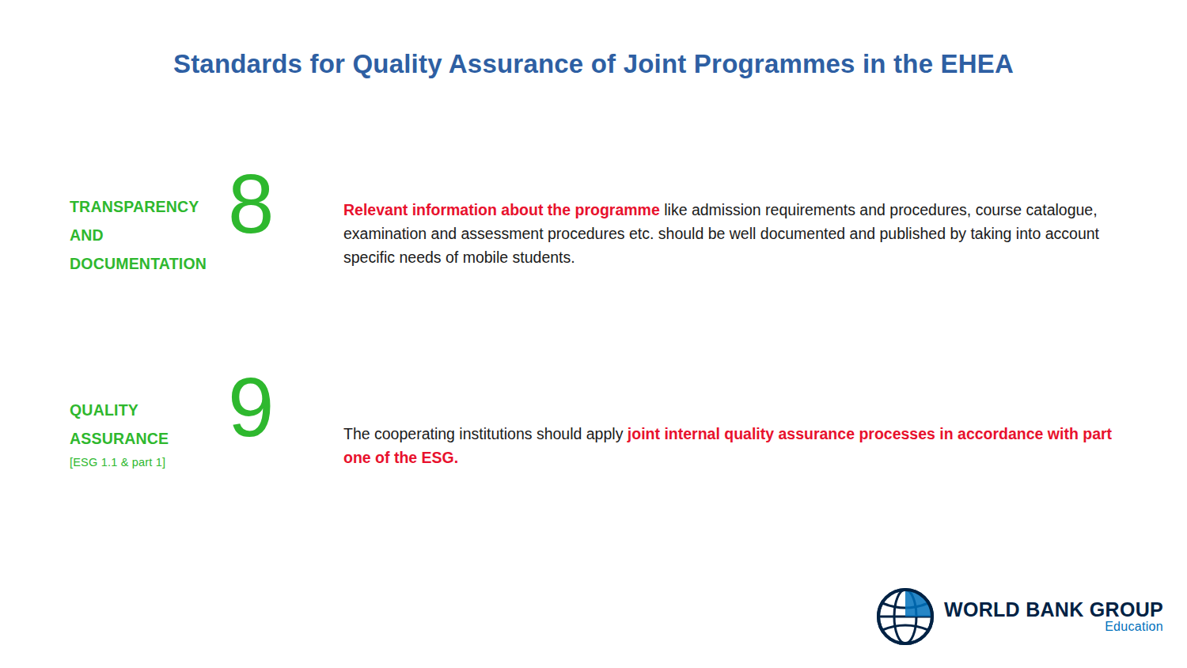Standards for Quality Assurance of Joint Programmes in the EHEA
TRANSPARENCY AND DOCUMENTATION
8
Relevant information about the programme like admission requirements and procedures, course catalogue, examination and assessment procedures etc. should be well documented and published by taking into account specific needs of mobile students.
QUALITY ASSURANCE [ESG 1.1 & part 1]
9
The cooperating institutions should apply joint internal quality assurance processes in accordance with part one of the ESG.
WORLD BANK GROUP
Education